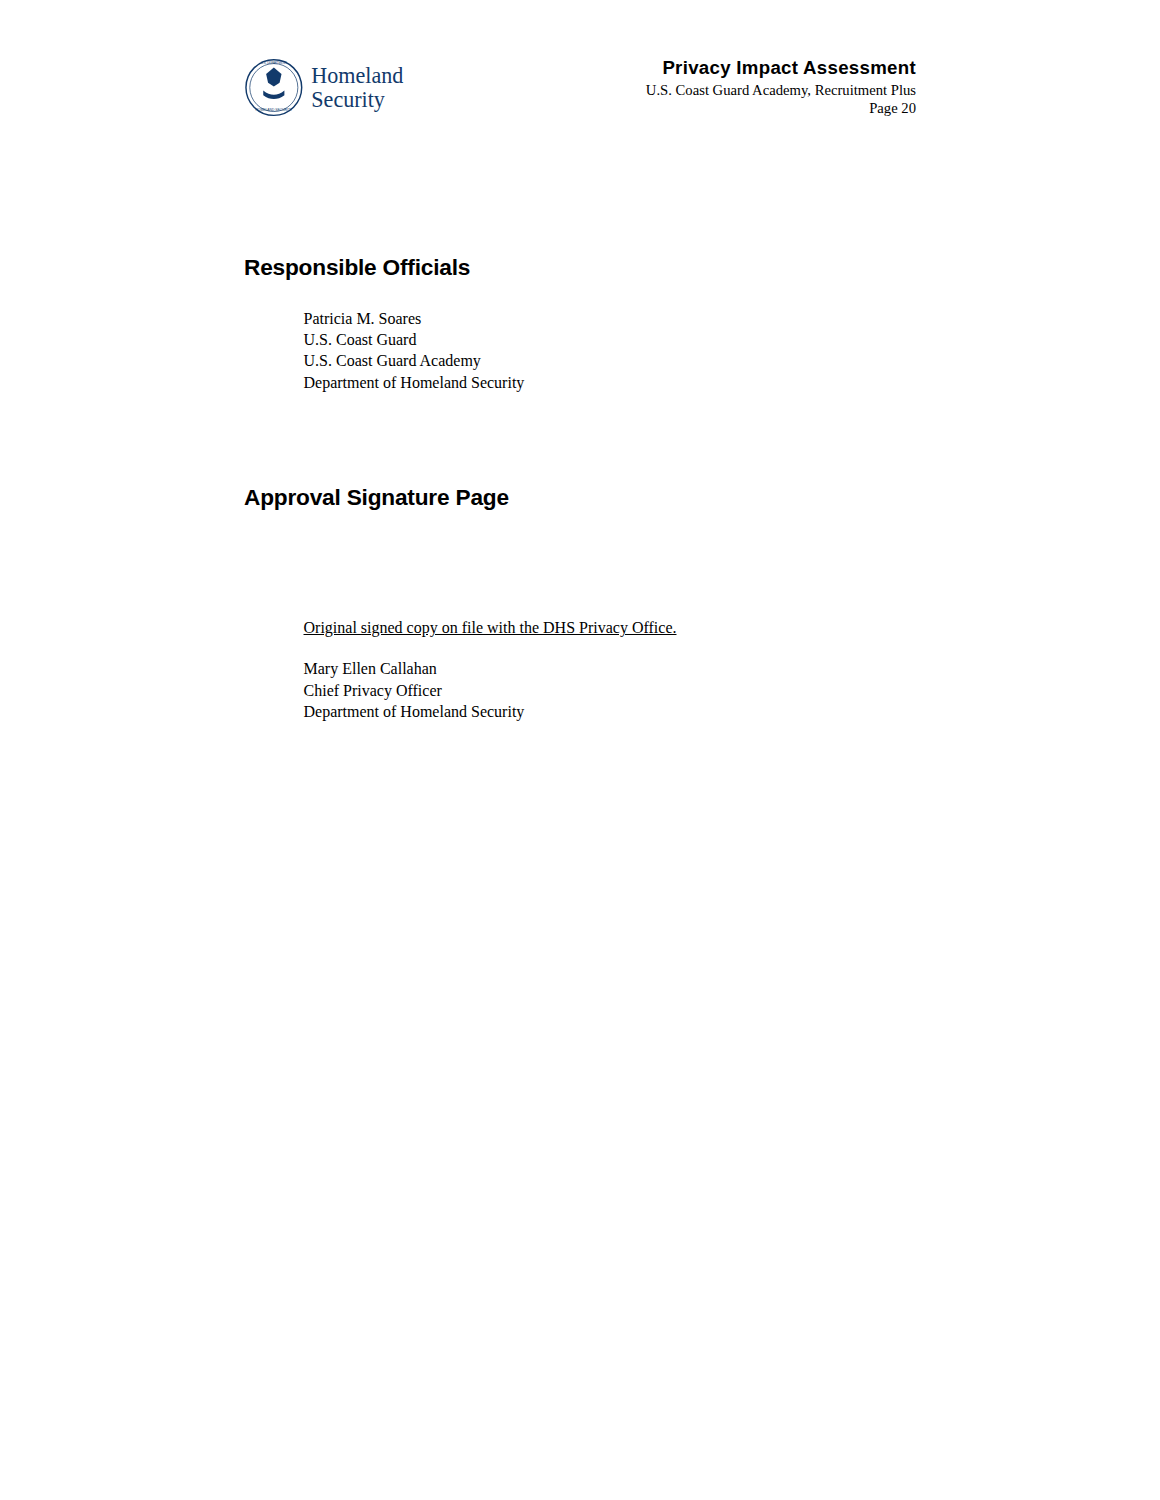Privacy Impact Assessment
U.S. Coast Guard Academy, Recruitment Plus
Page 20
Responsible Officials
Patricia M. Soares
U.S. Coast Guard
U.S. Coast Guard Academy
Department of Homeland Security
Approval Signature Page
Original signed copy on file with the DHS Privacy Office.
Mary Ellen Callahan
Chief Privacy Officer
Department of Homeland Security